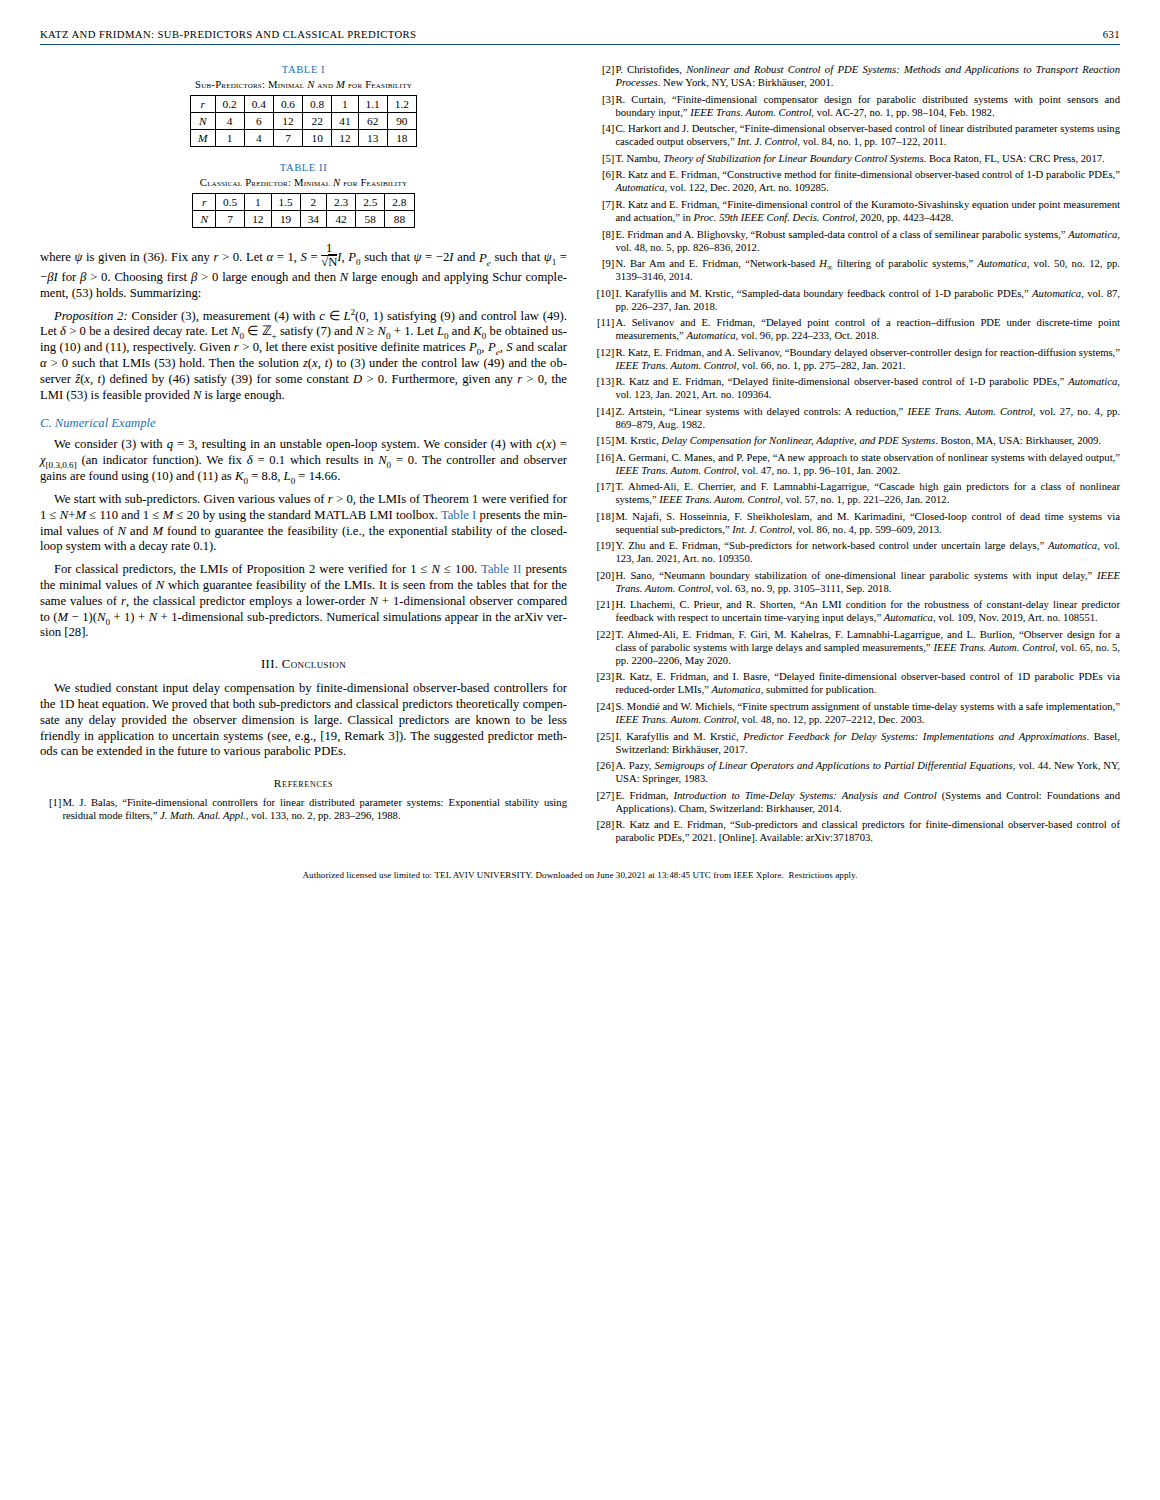Katz and Fridman: Sub-Predictors and Classical Predictors
631
TABLE I Sub-Predictors: Minimal N and M for Feasibility
| r | 0.2 | 0.4 | 0.6 | 0.8 | 1 | 1.1 | 1.2 |
| N | 4 | 6 | 12 | 22 | 41 | 62 | 90 |
| M | 1 | 4 | 7 | 10 | 12 | 13 | 18 |
TABLE II Classical Predictor: Minimal N for Feasibility
| r | 0.5 | 1 | 1.5 | 2 | 2.3 | 2.5 | 2.8 |
| N | 7 | 12 | 19 | 34 | 42 | 58 | 88 |
where ψ is given in (36). Fix any r > 0. Let α = 1, S = 1√N I, P0 such that ψ = −2I and Pe such that ψ1 = −βI for β > 0. Choosing first β > 0 large enough and then N large enough and applying Schur complement, (53) holds. Summarizing:
Proposition 2: Consider (3), measurement (4) with c ∈ L2(0, 1) satisfying (9) and control law (49). Let δ > 0 be a desired decay rate. Let N0 ∈ ℤ+ satisfy (7) and N ≥ N0 + 1. Let L0 and K0 be obtained using (10) and (11), respectively. Given r > 0, let there exist positive definite matrices P0, Pe, S and scalar α > 0 such that LMIs (53) hold. Then the solution z(x, t) to (3) under the control law (49) and the observer ẑ(x, t) defined by (46) satisfy (39) for some constant D > 0. Furthermore, given any r > 0, the LMI (53) is feasible provided N is large enough.
C. Numerical Example
We consider (3) with q = 3, resulting in an unstable open-loop system. We consider (4) with c(x) = χ[0.3,0.6] (an indicator function). We fix δ = 0.1 which results in N0 = 0. The controller and observer gains are found using (10) and (11) as K0 = 8.8, L0 = 14.66.
We start with sub-predictors. Given various values of r > 0, the LMIs of Theorem 1 were verified for 1 ≤ N+M ≤ 110 and 1 ≤ M ≤ 20 by using the standard MATLAB LMI toolbox. Table I presents the minimal values of N and M found to guarantee the feasibility (i.e., the exponential stability of the closed-loop system with a decay rate 0.1).
For classical predictors, the LMIs of Proposition 2 were verified for 1 ≤ N ≤ 100. Table II presents the minimal values of N which guarantee feasibility of the LMIs. It is seen from the tables that for the same values of r, the classical predictor employs a lower-order N + 1-dimensional observer compared to (M − 1)(N0 + 1) + N + 1-dimensional sub-predictors. Numerical simulations appear in the arXiv version [28].
III. Conclusion
We studied constant input delay compensation by finite-dimensional observer-based controllers for the 1D heat equation. We proved that both sub-predictors and classical predictors theoretically compensate any delay provided the observer dimension is large. Classical predictors are known to be less friendly in application to uncertain systems (see, e.g., [19, Remark 3]). The suggested predictor methods can be extended in the future to various parabolic PDEs.
References
[1] M. J. Balas, “Finite-dimensional controllers for linear distributed parameter systems: Exponential stability using residual mode filters,” J. Math. Anal. Appl., vol. 133, no. 2, pp. 283–296, 1988.
[2] P. Christofides, Nonlinear and Robust Control of PDE Systems: Methods and Applications to Transport Reaction Processes. New York, NY, USA: Birkhäuser, 2001.
[3] R. Curtain, “Finite-dimensional compensator design for parabolic distributed systems with point sensors and boundary input,” IEEE Trans. Autom. Control, vol. AC-27, no. 1, pp. 98–104, Feb. 1982.
[4] C. Harkort and J. Deutscher, “Finite-dimensional observer-based control of linear distributed parameter systems using cascaded output observers,” Int. J. Control, vol. 84, no. 1, pp. 107–122, 2011.
[5] T. Nambu, Theory of Stabilization for Linear Boundary Control Systems. Boca Raton, FL, USA: CRC Press, 2017.
[6] R. Katz and E. Fridman, “Constructive method for finite-dimensional observer-based control of 1-D parabolic PDEs,” Automatica, vol. 122, Dec. 2020, Art. no. 109285.
[7] R. Katz and E. Fridman, “Finite-dimensional control of the Kuramoto-Sivashinsky equation under point measurement and actuation,” in Proc. 59th IEEE Conf. Decis. Control, 2020, pp. 4423–4428.
[8] E. Fridman and A. Blighovsky, “Robust sampled-data control of a class of semilinear parabolic systems,” Automatica, vol. 48, no. 5, pp. 826–836, 2012.
[9] N. Bar Am and E. Fridman, “Network-based H∞ filtering of parabolic systems,” Automatica, vol. 50, no. 12, pp. 3139–3146, 2014.
[10] I. Karafyllis and M. Krstic, “Sampled-data boundary feedback control of 1-D parabolic PDEs,” Automatica, vol. 87, pp. 226–237, Jan. 2018.
[11] A. Selivanov and E. Fridman, “Delayed point control of a reaction–diffusion PDE under discrete-time point measurements,” Automatica, vol. 96, pp. 224–233, Oct. 2018.
[12] R. Katz, E. Fridman, and A. Selivanov, “Boundary delayed observer-controller design for reaction-diffusion systems,” IEEE Trans. Autom. Control, vol. 66, no. 1, pp. 275–282, Jan. 2021.
[13] R. Katz and E. Fridman, “Delayed finite-dimensional observer-based control of 1-D parabolic PDEs,” Automatica, vol. 123, Jan. 2021, Art. no. 109364.
[14] Z. Artstein, “Linear systems with delayed controls: A reduction,” IEEE Trans. Autom. Control, vol. 27, no. 4, pp. 869–879, Aug. 1982.
[15] M. Krstic, Delay Compensation for Nonlinear, Adaptive, and PDE Systems. Boston, MA, USA: Birkhauser, 2009.
[16] A. Germani, C. Manes, and P. Pepe, “A new approach to state observation of nonlinear systems with delayed output,” IEEE Trans. Autom. Control, vol. 47, no. 1, pp. 96–101, Jan. 2002.
[17] T. Ahmed-Ali, E. Cherrier, and F. Lamnabhi-Lagarrigue, “Cascade high gain predictors for a class of nonlinear systems,” IEEE Trans. Autom. Control, vol. 57, no. 1, pp. 221–226, Jan. 2012.
[18] M. Najafi, S. Hosseinnia, F. Sheikholeslam, and M. Karimadini, “Closed-loop control of dead time systems via sequential sub-predictors,” Int. J. Control, vol. 86, no. 4, pp. 599–609, 2013.
[19] Y. Zhu and E. Fridman, “Sub-predictors for network-based control under uncertain large delays,” Automatica, vol. 123, Jan. 2021, Art. no. 109350.
[20] H. Sano, “Neumann boundary stabilization of one-dimensional linear parabolic systems with input delay,” IEEE Trans. Autom. Control, vol. 63, no. 9, pp. 3105–3111, Sep. 2018.
[21] H. Lhachemi, C. Prieur, and R. Shorten, “An LMI condition for the robustness of constant-delay linear predictor feedback with respect to uncertain time-varying input delays,” Automatica, vol. 109, Nov. 2019, Art. no. 108551.
[22] T. Ahmed-Ali, E. Fridman, F. Giri, M. Kahelras, F. Lamnabhi-Lagarrigue, and L. Burlion, “Observer design for a class of parabolic systems with large delays and sampled measurements,” IEEE Trans. Autom. Control, vol. 65, no. 5, pp. 2200–2206, May 2020.
[23] R. Katz, E. Fridman, and I. Basre, “Delayed finite-dimensional observer-based control of 1D parabolic PDEs via reduced-order LMIs,” Automatica, submitted for publication.
[24] S. Mondié and W. Michiels, “Finite spectrum assignment of unstable time-delay systems with a safe implementation,” IEEE Trans. Autom. Control, vol. 48, no. 12, pp. 2207–2212, Dec. 2003.
[25] I. Karafyllis and M. Krstić, Predictor Feedback for Delay Systems: Implementations and Approximations. Basel, Switzerland: Birkhäuser, 2017.
[26] A. Pazy, Semigroups of Linear Operators and Applications to Partial Differential Equations, vol. 44. New York, NY, USA: Springer, 1983.
[27] E. Fridman, Introduction to Time-Delay Systems: Analysis and Control (Systems and Control: Foundations and Applications). Cham, Switzerland: Birkhauser, 2014.
[28] R. Katz and E. Fridman, “Sub-predictors and classical predictors for finite-dimensional observer-based control of parabolic PDEs,” 2021. [Online]. Available: arXiv:3718703.
Authorized licensed use limited to: TEL AVIV UNIVERSITY. Downloaded on June 30,2021 at 13:48:45 UTC from IEEE Xplore. Restrictions apply.